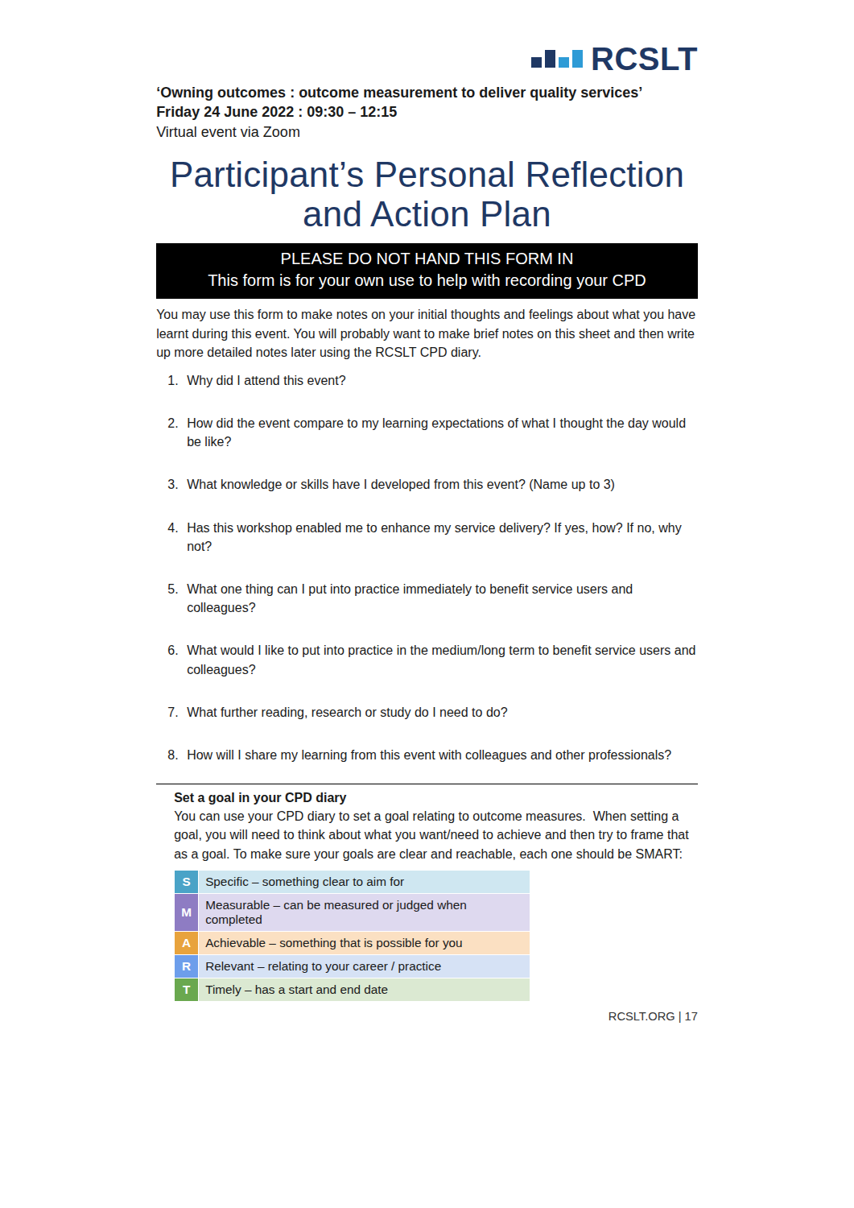RCSLT
‘Owning outcomes : outcome measurement to deliver quality services’
Friday 24 June 2022 : 09:30 – 12:15
Virtual event via Zoom
Participant’s Personal Reflection
and Action Plan
PLEASE DO NOT HAND THIS FORM IN
This form is for your own use to help with recording your CPD
You may use this form to make notes on your initial thoughts and feelings about what you have learnt during this event. You will probably want to make brief notes on this sheet and then write up more detailed notes later using the RCSLT CPD diary.
Why did I attend this event?
How did the event compare to my learning expectations of what I thought the day would be like?
What knowledge or skills have I developed from this event? (Name up to 3)
Has this workshop enabled me to enhance my service delivery? If yes, how? If no, why not?
What one thing can I put into practice immediately to benefit service users and colleagues?
What would I like to put into practice in the medium/long term to benefit service users and colleagues?
What further reading, research or study do I need to do?
How will I share my learning from this event with colleagues and other professionals?
Set a goal in your CPD diary
You can use your CPD diary to set a goal relating to outcome measures. When setting a goal, you will need to think about what you want/need to achieve and then try to frame that as a goal. To make sure your goals are clear and reachable, each one should be SMART:
| S | Specific – something clear to aim for |
| M | Measurable – can be measured or judged when completed |
| A | Achievable – something that is possible for you |
| R | Relevant – relating to your career / practice |
| T | Timely – has a start and end date |
RCSLT.ORG | 17